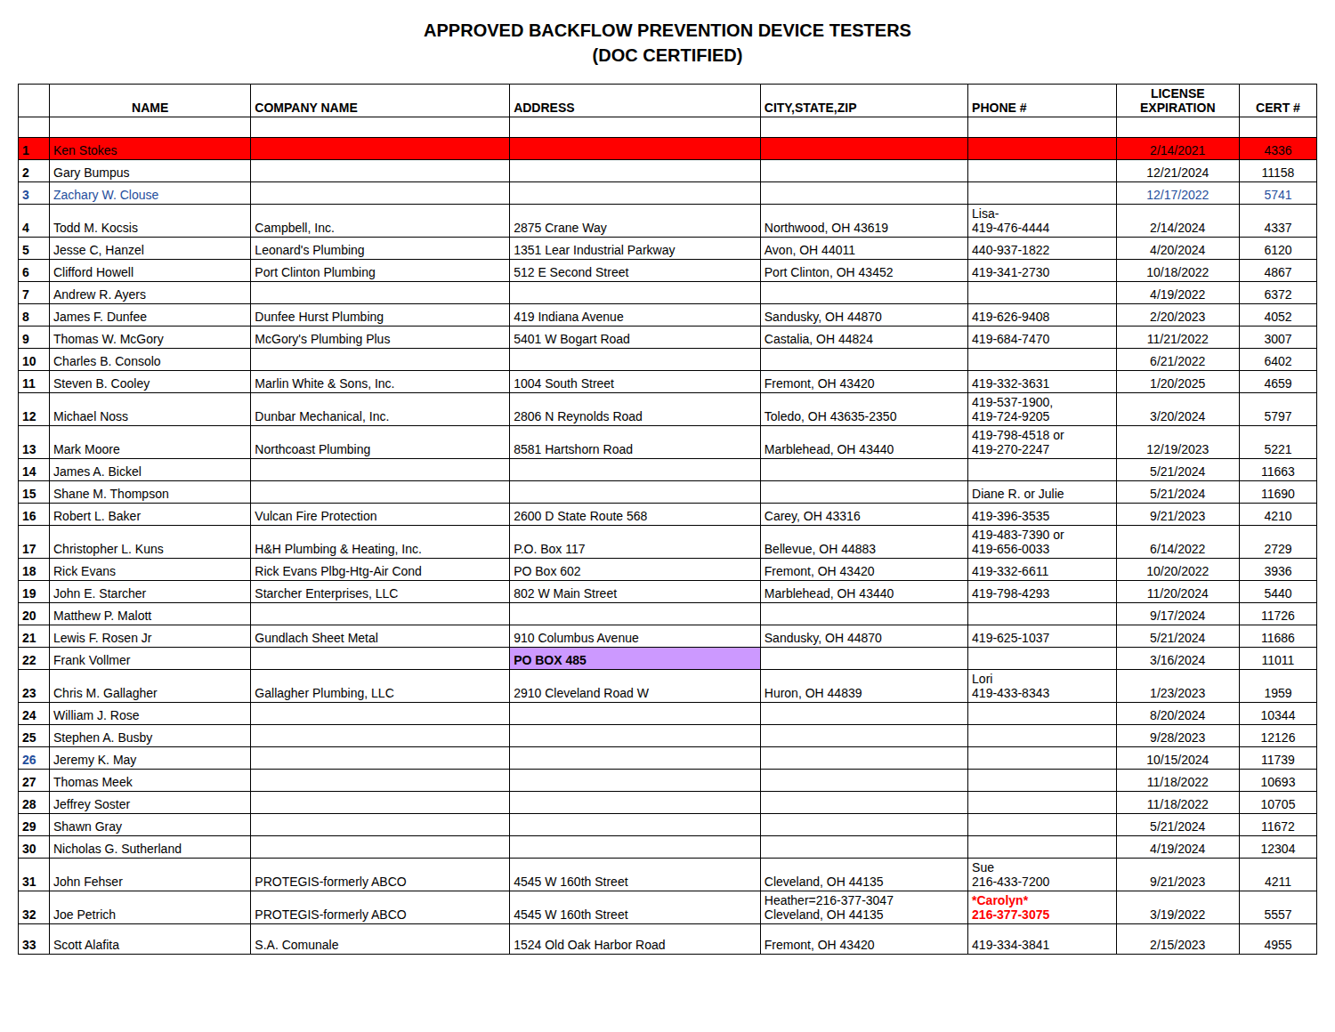APPROVED BACKFLOW PREVENTION DEVICE TESTERS (DOC CERTIFIED)
| | NAME | COMPANY NAME | ADDRESS | CITY,STATE,ZIP | PHONE # | LICENSE EXPIRATION | CERT # |
| --- | --- | --- | --- | --- | --- | --- | --- |
| 1 | Ken Stokes | | | | | 2/14/2021 | 4336 |
| 2 | Gary Bumpus | | | | | 12/21/2024 | 11158 |
| 3 | Zachary W. Clouse | | | | | 12/17/2022 | 5741 |
| 4 | Todd M. Kocsis | Campbell, Inc. | 2875 Crane Way | Northwood, OH 43619 | Lisa- 419-476-4444 | 2/14/2024 | 4337 |
| 5 | Jesse C, Hanzel | Leonard's Plumbing | 1351 Lear Industrial Parkway | Avon, OH 44011 | 440-937-1822 | 4/20/2024 | 6120 |
| 6 | Clifford Howell | Port Clinton Plumbing | 512 E Second Street | Port Clinton, OH 43452 | 419-341-2730 | 10/18/2022 | 4867 |
| 7 | Andrew R. Ayers | | | | | 4/19/2022 | 6372 |
| 8 | James F. Dunfee | Dunfee Hurst Plumbing | 419 Indiana Avenue | Sandusky, OH 44870 | 419-626-9408 | 2/20/2023 | 4052 |
| 9 | Thomas W. McGory | McGory's Plumbing Plus | 5401 W Bogart Road | Castalia, OH 44824 | 419-684-7470 | 11/21/2022 | 3007 |
| 10 | Charles B. Consolo | | | | | 6/21/2022 | 6402 |
| 11 | Steven B. Cooley | Marlin White & Sons, Inc. | 1004 South Street | Fremont, OH 43420 | 419-332-3631 | 1/20/2025 | 4659 |
| 12 | Michael Noss | Dunbar Mechanical, Inc. | 2806 N Reynolds Road | Toledo, OH 43635-2350 | 419-537-1900, 419-724-9205 | 3/20/2024 | 5797 |
| 13 | Mark Moore | Northcoast Plumbing | 8581 Hartshorn Road | Marblehead, OH 43440 | 419-798-4518 or 419-270-2247 | 12/19/2023 | 5221 |
| 14 | James A. Bickel | | | | | 5/21/2024 | 11663 |
| 15 | Shane M. Thompson | | | | Diane R. or Julie | 5/21/2024 | 11690 |
| 16 | Robert L. Baker | Vulcan Fire Protection | 2600 D State Route 568 | Carey, OH 43316 | 419-396-3535 | 9/21/2023 | 4210 |
| 17 | Christopher L. Kuns | H&H Plumbing & Heating, Inc. | P.O. Box 117 | Bellevue, OH 44883 | 419-483-7390 or 419-656-0033 | 6/14/2022 | 2729 |
| 18 | Rick Evans | Rick Evans Plbg-Htg-Air Cond | PO Box 602 | Fremont, OH 43420 | 419-332-6611 | 10/20/2022 | 3936 |
| 19 | John E. Starcher | Starcher Enterprises, LLC | 802 W Main Street | Marblehead, OH 43440 | 419-798-4293 | 11/20/2024 | 5440 |
| 20 | Matthew P. Malott | | | | | 9/17/2024 | 11726 |
| 21 | Lewis F. Rosen Jr | Gundlach Sheet Metal | 910 Columbus Avenue | Sandusky, OH 44870 | 419-625-1037 | 5/21/2024 | 11686 |
| 22 | Frank Vollmer | | PO BOX 485 | | | 3/16/2024 | 11011 |
| 23 | Chris M. Gallagher | Gallagher Plumbing, LLC | 2910 Cleveland Road W | Huron, OH 44839 | Lori 419-433-8343 | 1/23/2023 | 1959 |
| 24 | William J. Rose | | | | | 8/20/2024 | 10344 |
| 25 | Stephen A. Busby | | | | | 9/28/2023 | 12126 |
| 26 | Jeremy K. May | | | | | 10/15/2024 | 11739 |
| 27 | Thomas Meek | | | | | 11/18/2022 | 10693 |
| 28 | Jeffrey Soster | | | | | 11/18/2022 | 10705 |
| 29 | Shawn Gray | | | | | 5/21/2024 | 11672 |
| 30 | Nicholas G. Sutherland | | | | | 4/19/2024 | 12304 |
| 31 | John Fehser | PROTEGIS-formerly ABCO | 4545 W 160th Street | Cleveland, OH 44135 | Sue 216-433-7200 | 9/21/2023 | 4211 |
| 32 | Joe Petrich | PROTEGIS-formerly ABCO | 4545 W 160th Street | Heather=216-377-3047 Cleveland, OH 44135 | *Carolyn* 216-377-3075 | 3/19/2022 | 5557 |
| 33 | Scott Alafita | S.A. Comunale | 1524 Old Oak Harbor Road | Fremont, OH 43420 | 419-334-3841 | 2/15/2023 | 4955 |